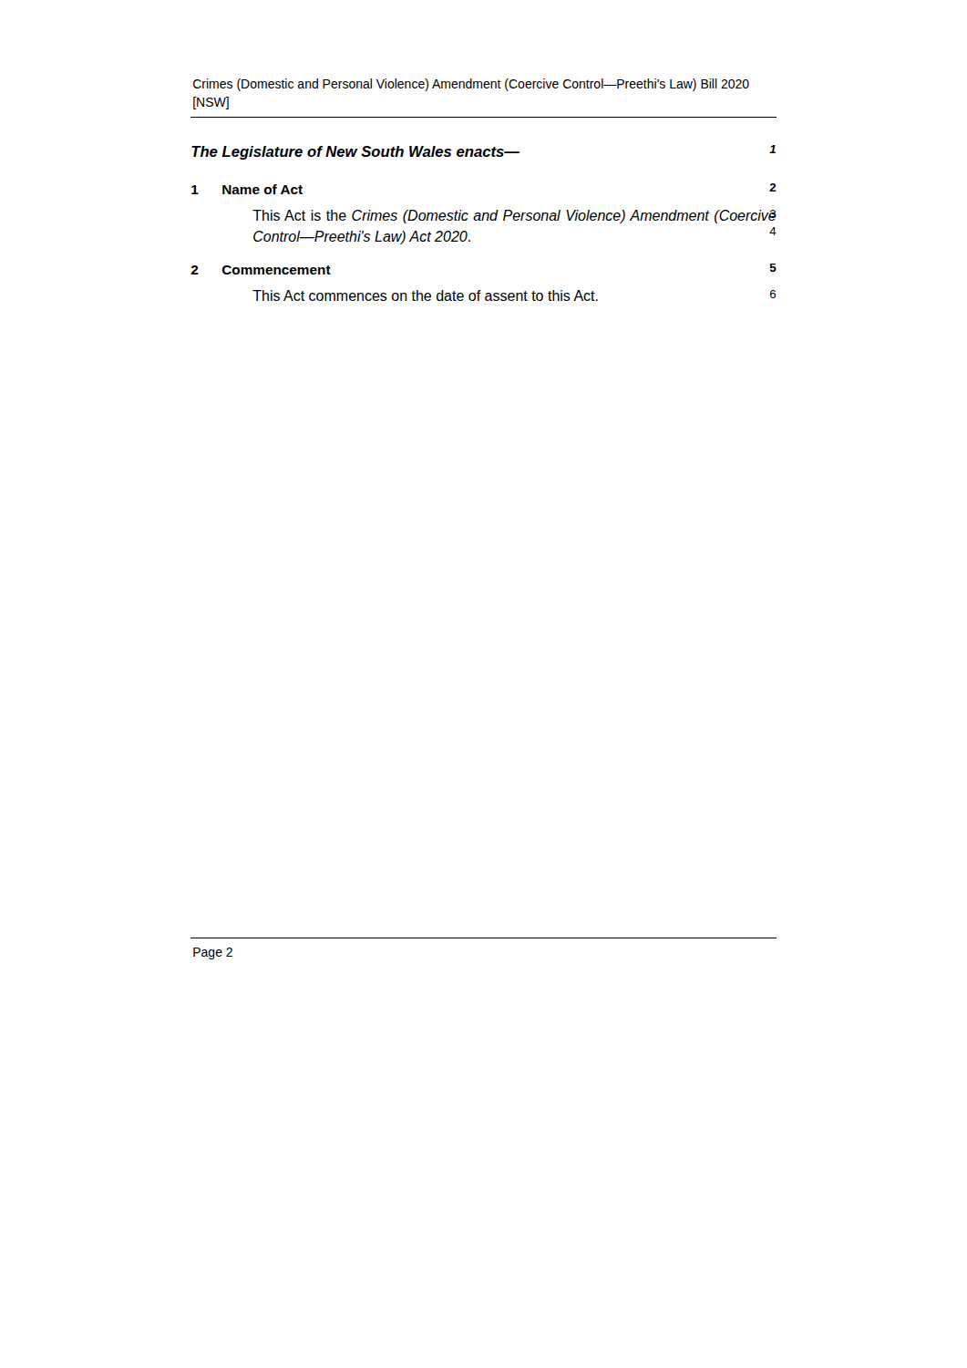Crimes (Domestic and Personal Violence) Amendment (Coercive Control—Preethi's Law) Bill 2020 [NSW]
The Legislature of New South Wales enacts— 1
1 Name of Act 2
This Act is the Crimes (Domestic and Personal Violence) Amendment (Coercive Control—Preethi's Law) Act 2020. 3 4
2 Commencement 5
This Act commences on the date of assent to this Act. 6
Page 2